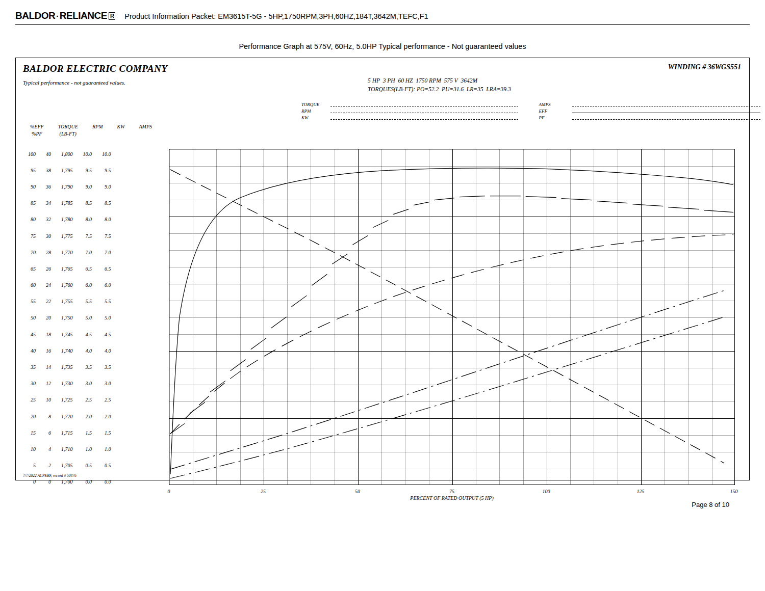BALDOR·RELIANCER
Product Information Packet: EM3615T-5G - 5HP,1750RPM,3PH,60HZ,184T,3642M,TEFC,F1
Performance Graph at 575V, 60Hz, 5.0HP Typical performance - Not guaranteed values
BALDOR ELECTRIC COMPANY
Typical performance - not guaranteed values.
WINDING # 36WGS551
5 HP 3 PH 60 HZ 1750 RPM 575 V 3642M
TORQUES(LB-FT): PO=52.2 PU=31.6 LR=35 LRA=39.3
| TORQUE | | AMPS | |
| RPM | | EFF | |
| KW | | PF | |
| %EFF %PF | TORQUE (LB-FT) | RPM | KW | AMPS |
| 100 | 40 | 1,800 | 10.0 | 10.0 |
| 95 | 38 | 1,795 | 9.5 | 9.5 |
| 90 | 36 | 1,790 | 9.0 | 9.0 |
| 85 | 34 | 1,785 | 8.5 | 8.5 |
| 80 | 32 | 1,780 | 8.0 | 8.0 |
| 75 | 30 | 1,775 | 7.5 | 7.5 |
| 70 | 28 | 1,770 | 7.0 | 7.0 |
| 65 | 26 | 1,765 | 6.5 | 6.5 |
| 60 | 24 | 1,760 | 6.0 | 6.0 |
| 55 | 22 | 1,755 | 5.5 | 5.5 |
| 50 | 20 | 1,750 | 5.0 | 5.0 |
| 45 | 18 | 1,745 | 4.5 | 4.5 |
| 40 | 16 | 1,740 | 4.0 | 4.0 |
| 35 | 14 | 1,735 | 3.5 | 3.5 |
| 30 | 12 | 1,730 | 3.0 | 3.0 |
| 25 | 10 | 1,725 | 2.5 | 2.5 |
| 20 | 8 | 1,720 | 2.0 | 2.0 |
| 15 | 6 | 1,715 | 1.5 | 1.5 |
| 10 | 4 | 1,710 | 1.0 | 1.0 |
| 5 | 2 | 1,705 | 0.5 | 0.5 |
| 0 | 0 | 1,700 | 0.0 | 0.0 |
0 25 50 75 100 125 150
PERCENT OF RATED OUTPUT (5 HP)
7/7/2022 ACPERF, record # 50476
Page 8 of 10